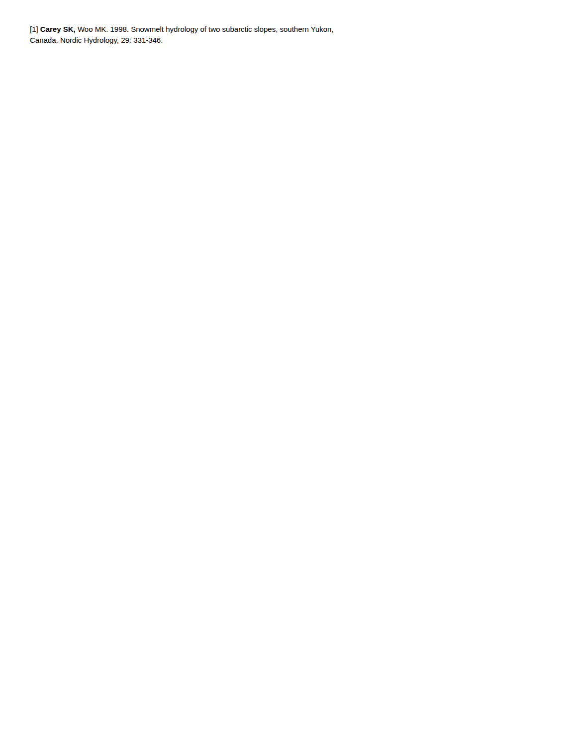[1] Carey SK, Woo MK. 1998. Snowmelt hydrology of two subarctic slopes, southern Yukon, Canada. Nordic Hydrology, 29: 331-346.